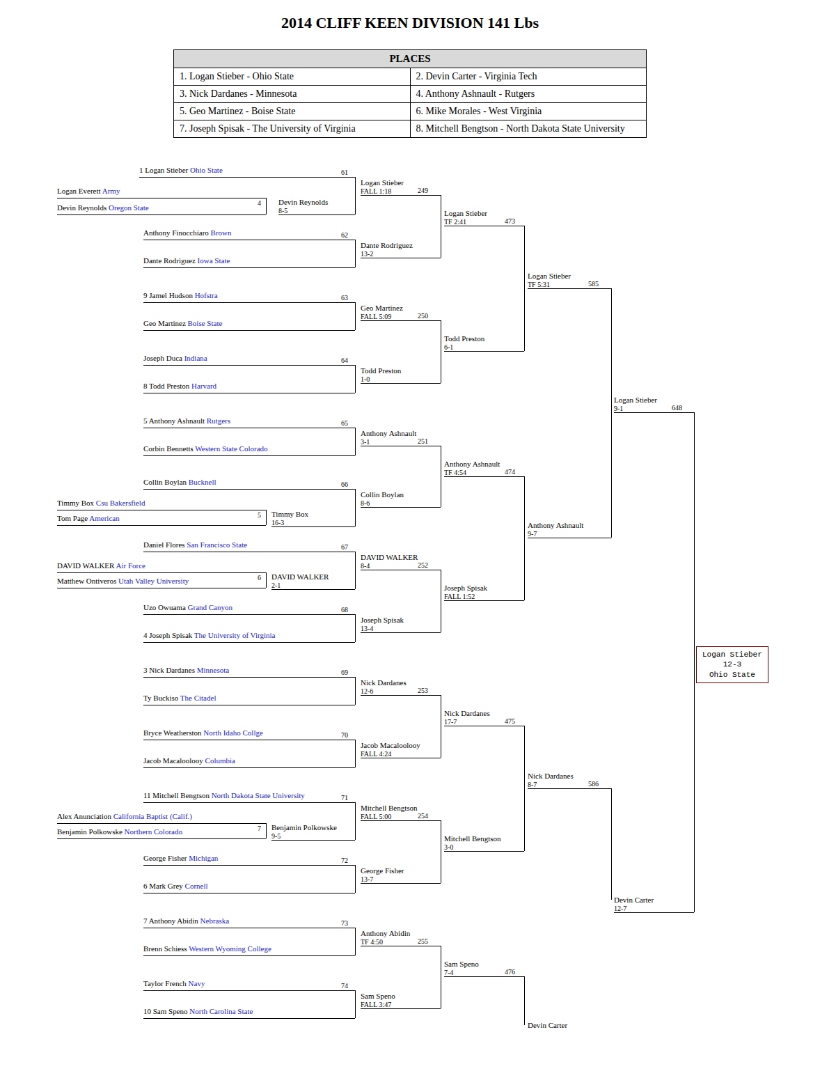2014 CLIFF KEEN DIVISION 141 Lbs
| PLACES |
| --- |
| 1. Logan Stieber - Ohio State | 2. Devin Carter - Virginia Tech |
| 3. Nick Dardanes - Minnesota | 4. Anthony Ashnault - Rutgers |
| 5. Geo Martinez - Boise State | 6. Mike Morales - West Virginia |
| 7. Joseph Spisak - The University of Virginia | 8. Mitchell Bengtson - North Dakota State University |
1 Logan Stieber Ohio State
Logan Everett Army
Devin Reynolds Oregon State
4
Devin Reynolds
8-5
61
Logan Stieber
FALL 1:18
249
Anthony Finocchiaro Brown
Dante Rodriguez Iowa State
62
Dante Rodriguez
13-2
Logan Stieber
TF 2:41
473
9 Jamel Hudson Hofstra
Geo Martinez Boise State
63
Geo Martinez
FALL 5:09
250
Joseph Duca Indiana
8 Todd Preston Harvard
64
Todd Preston
1-0
Todd Preston
6-1
Logan Stieber
TF 5:31
585
5 Anthony Ashnault Rutgers
Corbin Bennetts Western State Colorado
65
Anthony Ashnault
3-1
251
Collin Boylan Bucknell
Timmy Box Csu Bakersfield
Tom Page American
5
Timmy Box
16-3
66
Collin Boylan
8-6
Anthony Ashnault
TF 4:54
474
Daniel Flores San Francisco State
DAVID WALKER Air Force
Matthew Ontiveros Utah Valley University
6
DAVID WALKER
2-1
67
DAVID WALKER
8-4
252
Uzo Owuama Grand Canyon
4 Joseph Spisak The University of Virginia
68
Joseph Spisak
13-4
Joseph Spisak
FALL 1:52
Anthony Ashnault
9-7
Logan Stieber
9-1
648
3 Nick Dardanes Minnesota
Ty Buckiso The Citadel
69
Nick Dardanes
12-6
253
Bryce Weatherston North Idaho Collge
Jacob Macaloolooy Columbia
70
Jacob Macaloolooy
FALL 4:24
Nick Dardanes
17-7
475
11 Mitchell Bengtson North Dakota State University
Alex Anunciation California Baptist (Calif.)
Benjamin Polkowske Northern Colorado
7
Benjamin Polkowske
9-5
71
Mitchell Bengtson
FALL 5:00
254
George Fisher Michigan
6 Mark Grey Cornell
72
George Fisher
13-7
Mitchell Bengtson
3-0
Nick Dardanes
8-7
586
7 Anthony Abidin Nebraska
Brenn Schiess Western Wyoming College
73
Anthony Abidin
TF 4:50
255
Taylor French Navy
10 Sam Speno North Carolina State
74
Sam Speno
FALL 3:47
Sam Speno
7-4
476
Devin Carter
Devin Carter
12-7
Logan Stieber
12-3
Ohio State